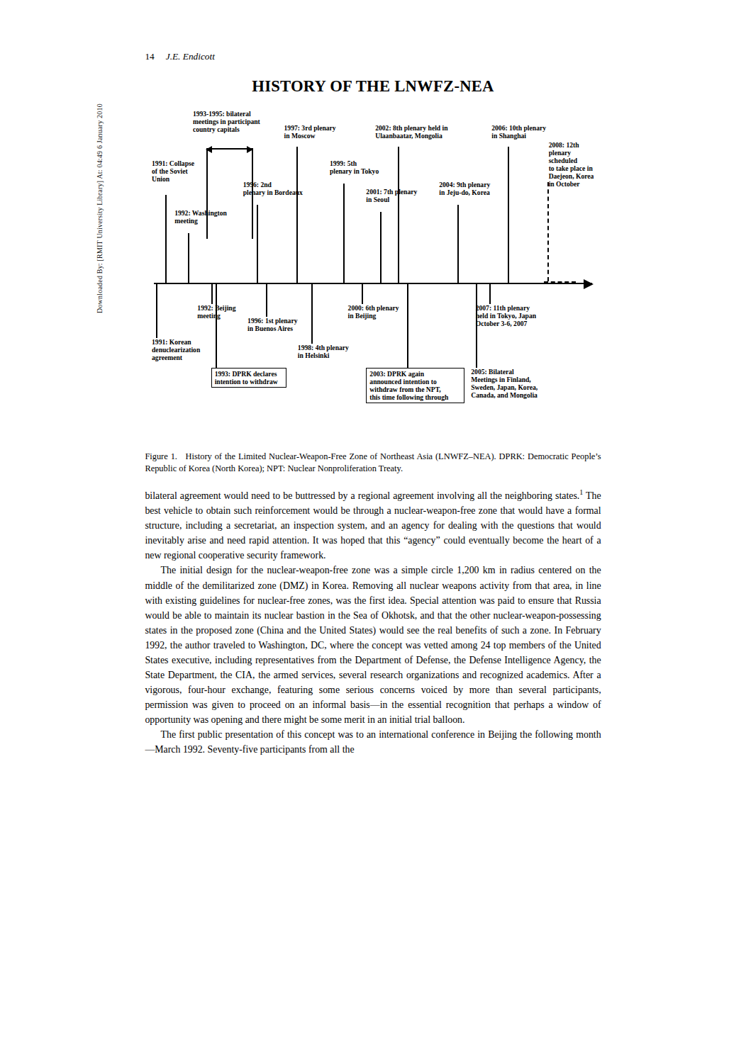Downloaded By: [RMIT University Library] At: 04:49 6 January 2010
14 J.E. Endicott
HISTORY OF THE LNWFZ-NEA
1993-1995: bilateral
meetings in participant
country capitals
1997: 3rd plenary
in Moscow
2002: 8th plenary held in
Ulaanbaatar, Mongolia
2006: 10th plenary
in Shanghai
2008: 12th
plenary scheduled
to take place in
Daejeon, Korea
in October
1991: Collapse
of the Soviet
Union
1999: 5th
plenary in Tokyo
1996: 2nd
plenary in Bordeaux
2001: 7th plenary
in Seoul
2004: 9th plenary
in Jeju-do, Korea
1992: Washington
meeting
1992: Beijing
meeting
1996: 1st plenary
in Buenos Aires
2000: 6th plenary
in Beijing
2007: 11th plenary
held in Tokyo, Japan
October 3-6, 2007
1991: Korean
denuclearization
agreement
1998: 4th plenary
in Helsinki
1993: DPRK declares
intention to withdraw
2003: DPRK again
announced intention to
withdraw from the NPT,
this time following through
2005: Bilateral
Meetings in Finland,
Sweden, Japan, Korea,
Canada, and Mongolia
Figure 1. History of the Limited Nuclear-Weapon-Free Zone of Northeast Asia (LNWFZ–NEA). DPRK: Democratic People’s Republic of Korea (North Korea); NPT: Nuclear Nonproliferation Treaty.
bilateral agreement would need to be buttressed by a regional agreement involving all the neighboring states.1 The best vehicle to obtain such reinforcement would be through a nuclear-weapon-free zone that would have a formal structure, including a secretariat, an inspection system, and an agency for dealing with the questions that would inevitably arise and need rapid attention. It was hoped that this “agency” could eventually become the heart of a new regional cooperative security framework.
The initial design for the nuclear-weapon-free zone was a simple circle 1,200 km in radius centered on the middle of the demilitarized zone (DMZ) in Korea. Removing all nuclear weapons activity from that area, in line with existing guidelines for nuclear-free zones, was the first idea. Special attention was paid to ensure that Russia would be able to maintain its nuclear bastion in the Sea of Okhotsk, and that the other nuclear-weapon-possessing states in the proposed zone (China and the United States) would see the real benefits of such a zone. In February 1992, the author traveled to Washington, DC, where the concept was vetted among 24 top members of the United States executive, including representatives from the Department of Defense, the Defense Intelligence Agency, the State Department, the CIA, the armed services, several research organizations and recognized academics. After a vigorous, four-hour exchange, featuring some serious concerns voiced by more than several participants, permission was given to proceed on an informal basis—in the essential recognition that perhaps a window of opportunity was opening and there might be some merit in an initial trial balloon.
The first public presentation of this concept was to an international conference in Beijing the following month—March 1992. Seventy-five participants from all the